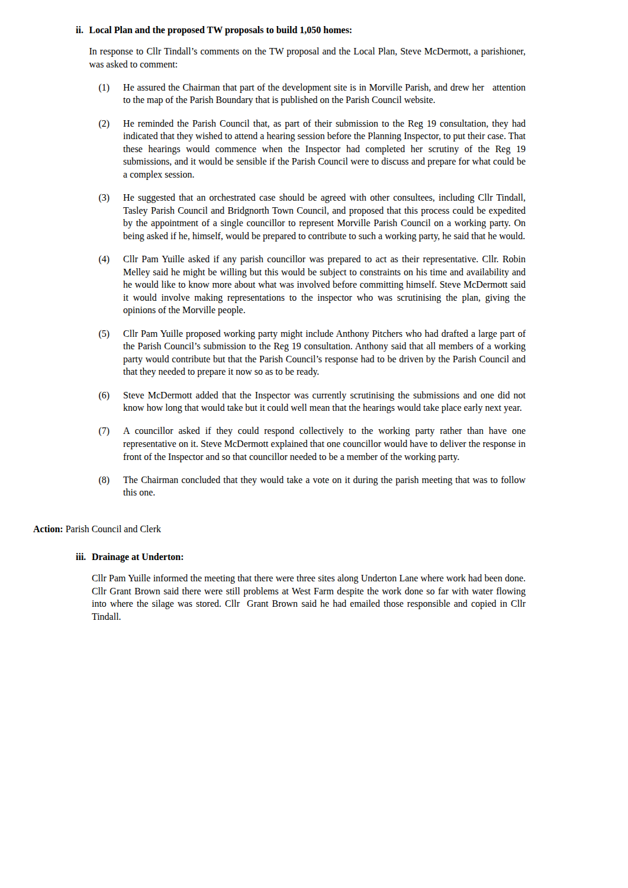ii.
Local Plan and the proposed TW proposals to build 1,050 homes:
In response to Cllr Tindall’s comments on the TW proposal and the Local Plan, Steve McDermott, a parishioner, was asked to comment:
He assured the Chairman that part of the development site is in Morville Parish, and drew her attention to the map of the Parish Boundary that is published on the Parish Council website.
He reminded the Parish Council that, as part of their submission to the Reg 19 consultation, they had indicated that they wished to attend a hearing session before the Planning Inspector, to put their case. That these hearings would commence when the Inspector had completed her scrutiny of the Reg 19 submissions, and it would be sensible if the Parish Council were to discuss and prepare for what could be a complex session.
He suggested that an orchestrated case should be agreed with other consultees, including Cllr Tindall, Tasley Parish Council and Bridgnorth Town Council, and proposed that this process could be expedited by the appointment of a single councillor to represent Morville Parish Council on a working party. On being asked if he, himself, would be prepared to contribute to such a working party, he said that he would.
Cllr Pam Yuille asked if any parish councillor was prepared to act as their representative. Cllr. Robin Melley said he might be willing but this would be subject to constraints on his time and availability and he would like to know more about what was involved before committing himself. Steve McDermott said it would involve making representations to the inspector who was scrutinising the plan, giving the opinions of the Morville people.
Cllr Pam Yuille proposed working party might include Anthony Pitchers who had drafted a large part of the Parish Council’s submission to the Reg 19 consultation. Anthony said that all members of a working party would contribute but that the Parish Council’s response had to be driven by the Parish Council and that they needed to prepare it now so as to be ready.
Steve McDermott added that the Inspector was currently scrutinising the submissions and one did not know how long that would take but it could well mean that the hearings would take place early next year.
A councillor asked if they could respond collectively to the working party rather than have one representative on it. Steve McDermott explained that one councillor would have to deliver the response in front of the Inspector and so that councillor needed to be a member of the working party.
The Chairman concluded that they would take a vote on it during the parish meeting that was to follow this one.
Action: Parish Council and Clerk
iii.
Drainage at Underton:
Cllr Pam Yuille informed the meeting that there were three sites along Underton Lane where work had been done. Cllr Grant Brown said there were still problems at West Farm despite the work done so far with water flowing into where the silage was stored. Cllr Grant Brown said he had emailed those responsible and copied in Cllr Tindall.